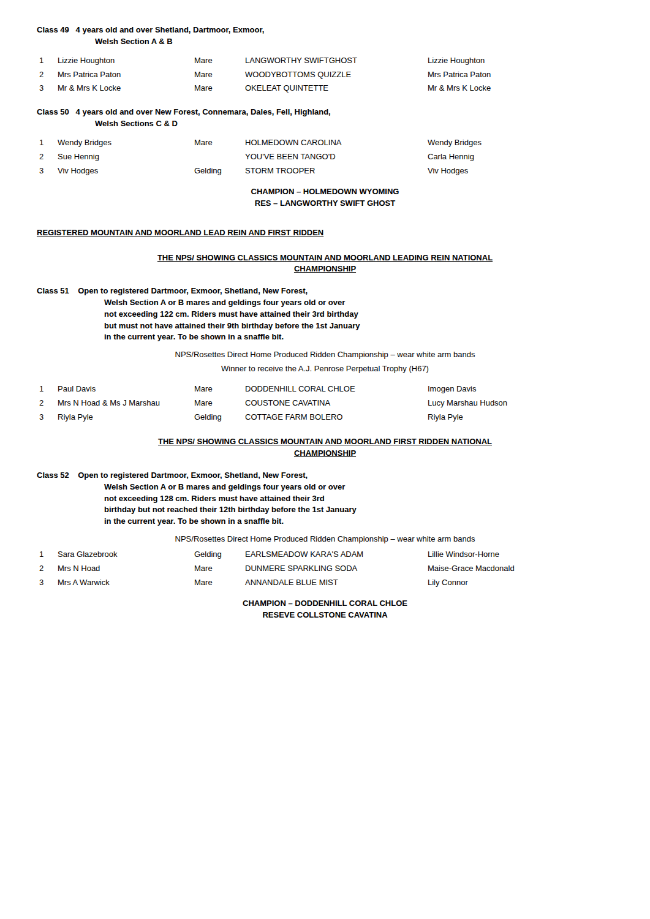Class 49 4 years old and over Shetland, Dartmoor, Exmoor,
Welsh Section A & B
| 1 | Lizzie Houghton | Mare | LANGWORTHY SWIFTGHOST | Lizzie Houghton |
| 2 | Mrs Patrica Paton | Mare | WOODYBOTTOMS QUIZZLE | Mrs Patrica Paton |
| 3 | Mr & Mrs K Locke | Mare | OKELEAT QUINTETTE | Mr & Mrs K Locke |
Class 50 4 years old and over New Forest, Connemara, Dales, Fell, Highland,
Welsh Sections C & D
| 1 | Wendy Bridges | Mare | HOLMEDOWN CAROLINA | Wendy Bridges |
| 2 | Sue Hennig | | YOU'VE BEEN TANGO'D | Carla Hennig |
| 3 | Viv Hodges | Gelding | STORM TROOPER | Viv Hodges |
CHAMPION – HOLMEDOWN WYOMING
RES – LANGWORTHY SWIFT GHOST
REGISTERED MOUNTAIN AND MOORLAND LEAD REIN AND FIRST RIDDEN
THE NPS/ SHOWING CLASSICS MOUNTAIN AND MOORLAND LEADING REIN NATIONAL
CHAMPIONSHIP
Class 51 Open to registered Dartmoor, Exmoor, Shetland, New Forest,
Welsh Section A or B mares and geldings four years old or over
not exceeding 122 cm. Riders must have attained their 3rd birthday
but must not have attained their 9th birthday before the 1st January
in the current year. To be shown in a snaffle bit.
NPS/Rosettes Direct Home Produced Ridden Championship – wear white arm bands
Winner to receive the A.J. Penrose Perpetual Trophy (H67)
| 1 | Paul Davis | Mare | DODDENHILL CORAL CHLOE | Imogen Davis |
| 2 | Mrs N Hoad & Ms J Marshau | Mare | COUSTONE CAVATINA | Lucy Marshau Hudson |
| 3 | Riyla Pyle | Gelding | COTTAGE FARM BOLERO | Riyla Pyle |
THE NPS/ SHOWING CLASSICS MOUNTAIN AND MOORLAND FIRST RIDDEN NATIONAL
CHAMPIONSHIP
Class 52 Open to registered Dartmoor, Exmoor, Shetland, New Forest,
Welsh Section A or B mares and geldings four years old or over
not exceeding 128 cm. Riders must have attained their 3rd
birthday but not reached their 12th birthday before the 1st January
in the current year. To be shown in a snaffle bit.
NPS/Rosettes Direct Home Produced Ridden Championship – wear white arm bands
| 1 | Sara Glazebrook | Gelding | EARLSMEADOW KARA'S ADAM | Lillie Windsor-Horne |
| 2 | Mrs N Hoad | Mare | DUNMERE SPARKLING SODA | Maise-Grace Macdonald |
| 3 | Mrs A Warwick | Mare | ANNANDALE BLUE MIST | Lily Connor |
CHAMPION – DODDENHILL CORAL CHLOE
RESEVE COLLSTONE CAVATINA